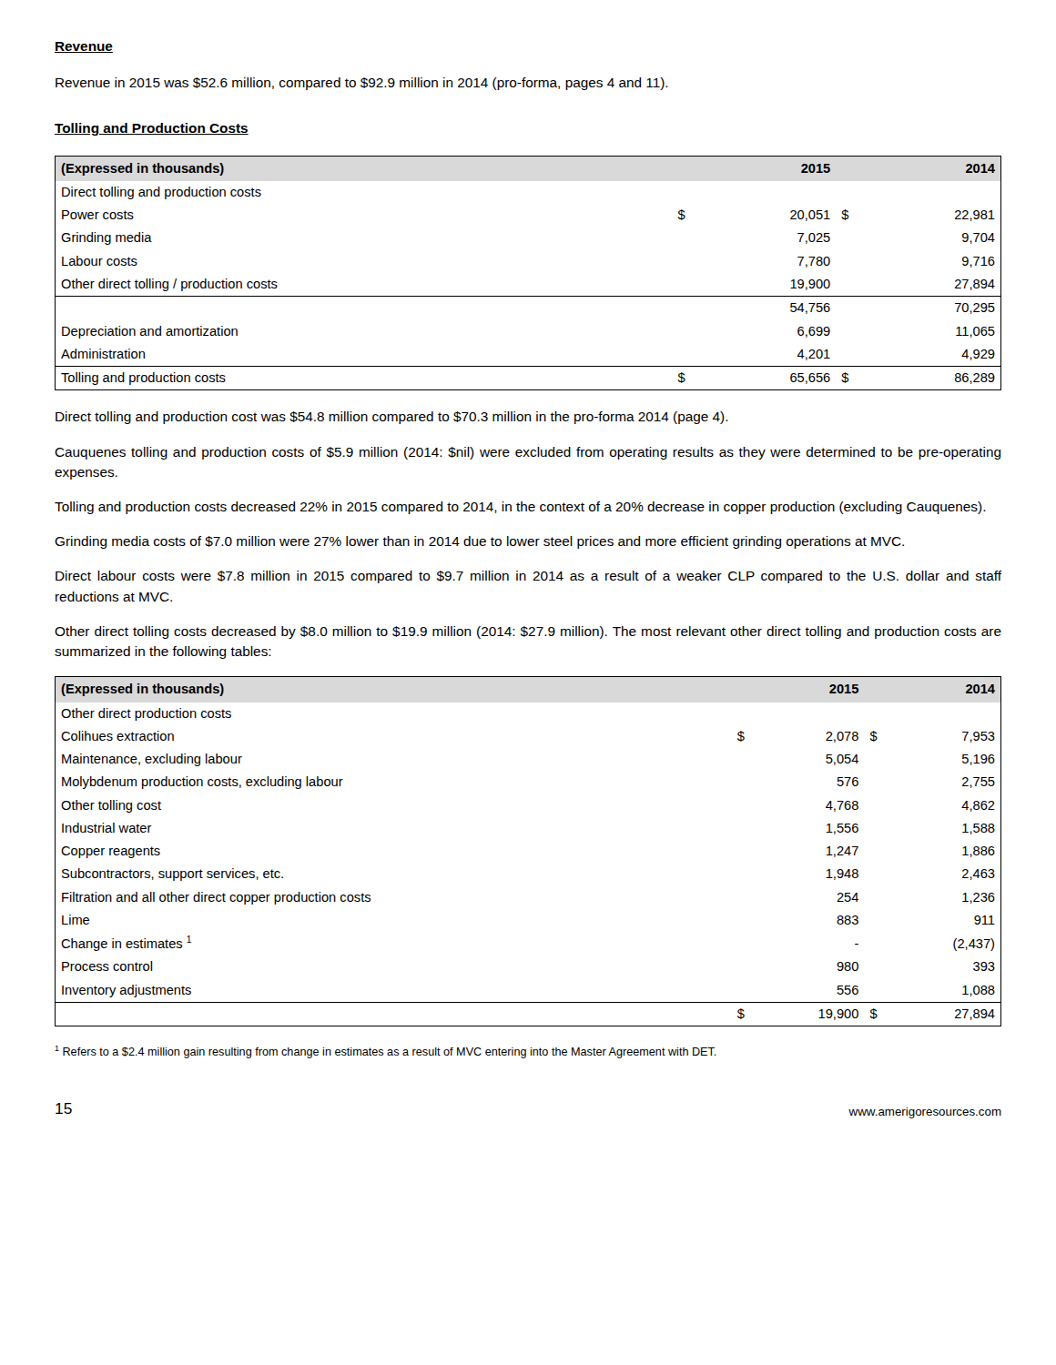Revenue
Revenue in 2015 was $52.6 million, compared to $92.9 million in 2014 (pro-forma, pages 4 and 11).
Tolling and Production Costs
| (Expressed in thousands) | | 2015 | | 2014 |
| --- | --- | --- | --- | --- |
| Direct tolling and production costs | | | | |
| Power costs | $ | 20,051 | $ | 22,981 |
| Grinding media | | 7,025 | | 9,704 |
| Labour costs | | 7,780 | | 9,716 |
| Other direct tolling / production costs | | 19,900 | | 27,894 |
| | | 54,756 | | 70,295 |
| Depreciation and amortization | | 6,699 | | 11,065 |
| Administration | | 4,201 | | 4,929 |
| Tolling and production costs | $ | 65,656 | $ | 86,289 |
Direct tolling and production cost was $54.8 million compared to $70.3 million in the pro-forma 2014 (page 4).
Cauquenes tolling and production costs of $5.9 million (2014: $nil) were excluded from operating results as they were determined to be pre-operating expenses.
Tolling and production costs decreased 22% in 2015 compared to 2014, in the context of a 20% decrease in copper production (excluding Cauquenes).
Grinding media costs of $7.0 million were 27% lower than in 2014 due to lower steel prices and more efficient grinding operations at MVC.
Direct labour costs were $7.8 million in 2015 compared to $9.7 million in 2014 as a result of a weaker CLP compared to the U.S. dollar and staff reductions at MVC.
Other direct tolling costs decreased by $8.0 million to $19.9 million (2014: $27.9 million). The most relevant other direct tolling and production costs are summarized in the following tables:
| (Expressed in thousands) | | 2015 | | 2014 |
| --- | --- | --- | --- | --- |
| Other direct production costs | | | | |
| Colihues extraction | $ | 2,078 | $ | 7,953 |
| Maintenance, excluding labour | | 5,054 | | 5,196 |
| Molybdenum production costs, excluding labour | | 576 | | 2,755 |
| Other tolling cost | | 4,768 | | 4,862 |
| Industrial water | | 1,556 | | 1,588 |
| Copper reagents | | 1,247 | | 1,886 |
| Subcontractors, support services, etc. | | 1,948 | | 2,463 |
| Filtration and all other direct copper production costs | | 254 | | 1,236 |
| Lime | | 883 | | 911 |
| Change in estimates 1 | | - | | (2,437) |
| Process control | | 980 | | 393 |
| Inventory adjustments | | 556 | | 1,088 |
| | $ | 19,900 | $ | 27,894 |
1 Refers to a $2.4 million gain resulting from change in estimates as a result of MVC entering into the Master Agreement with DET.
15 www.amerigoresources.com